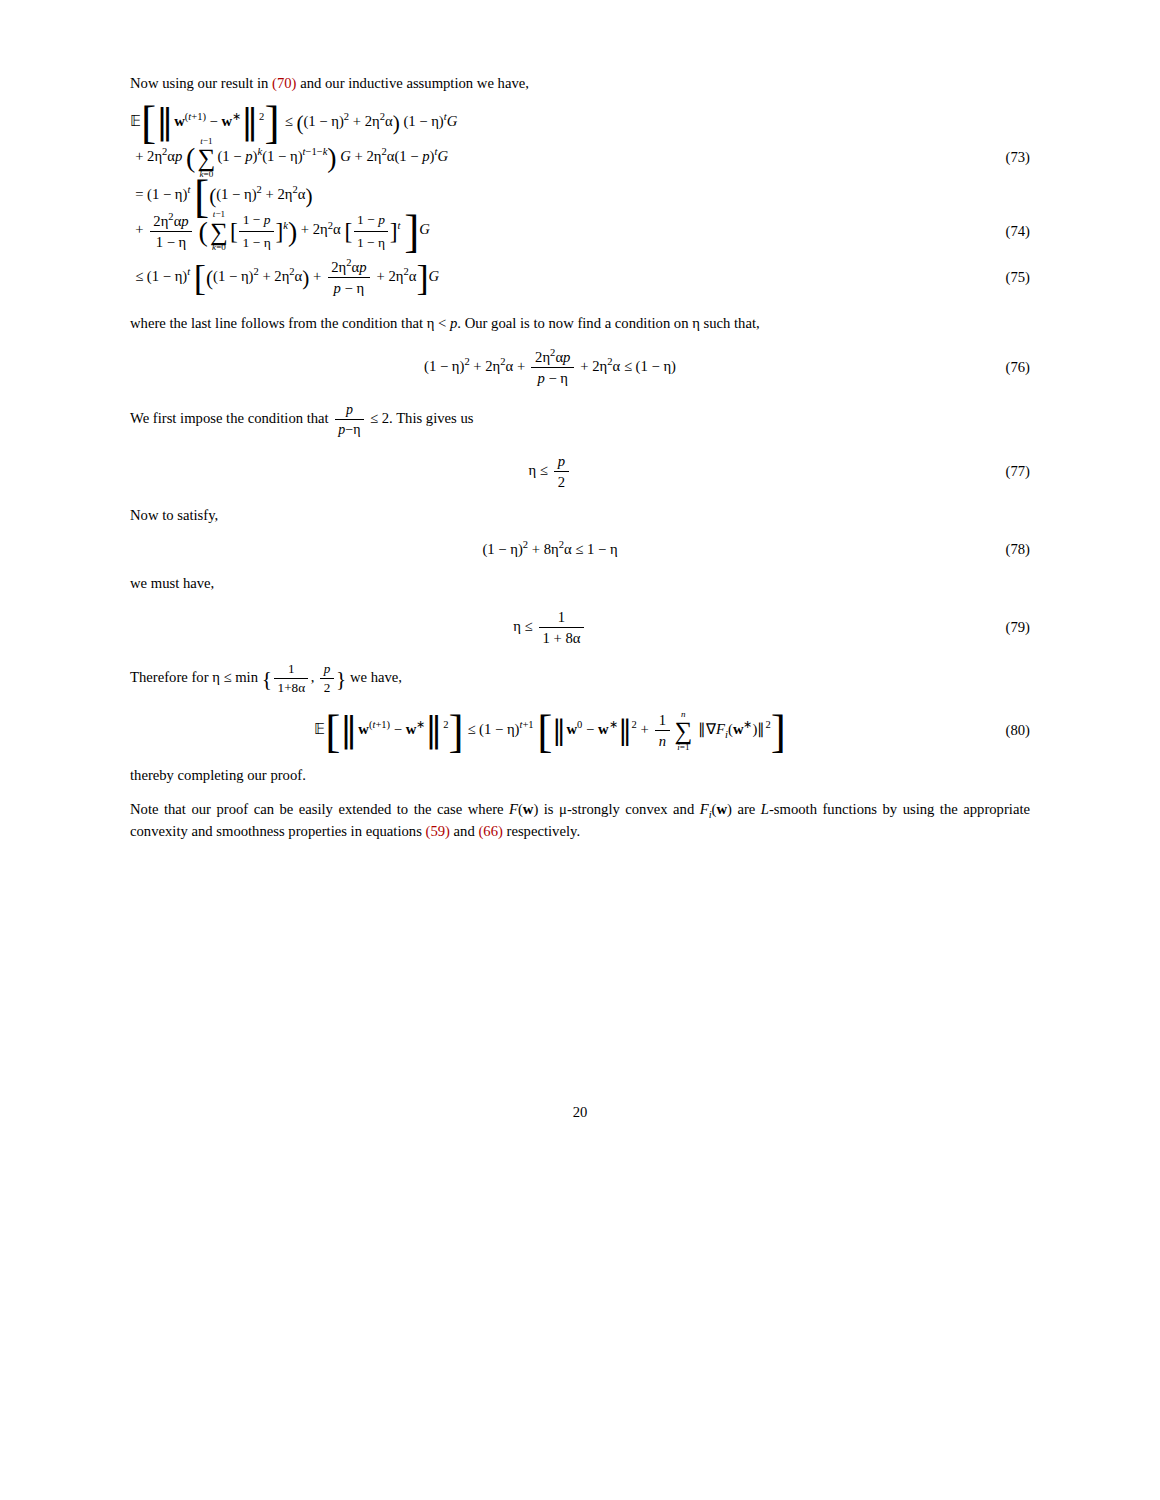Now using our result in (70) and our inductive assumption we have,
𝔼[∥w(t+1) − w∗∥2]
≤ ((1 − η)2 + 2η2α) (1 − η)tG
+ 2η2αp (t−1∑k=0(1 − p)k(1 − η)t−1−k) G + 2η2α(1 − p)tG
(73)
= (1 − η)t [((1 − η)2 + 2η2α)
+ 2η2αp 1 − η (t−1∑k=0[1 − p 1 − η]k) + 2η2α [1 − p 1 − η]t ] G
(74)
≤ (1 − η)t [((1 − η)2 + 2η2α) + 2η2αp p − η + 2η2α] G
(75)
where the last line follows from the condition that η < p. Our goal is to now find a condition on η such that,
(1 − η)2 + 2η2α + 2η2αp p − η + 2η2α ≤ (1 − η)
(76)
We first impose the condition that pp−η ≤ 2. This gives us
η ≤ p 2
(77)
Now to satisfy,
(1 − η)2 + 8η2α ≤ 1 − η
(78)
we must have,
η ≤ 11 + 8α
(79)
Therefore for η ≤ min {11+8α, p 2} we have,
𝔼[∥w(t+1) − w∗∥2] ≤ (1 − η)t+1 [∥w0 − w∗∥2 + 1 n n∑i=1 ∥∇Fi(w∗)∥2]
(80)
thereby completing our proof.
Note that our proof can be easily extended to the case where F(w) is μ-strongly convex and Fi(w) are L-smooth functions by using the appropriate convexity and smoothness properties in equations (59) and (66) respectively.
20